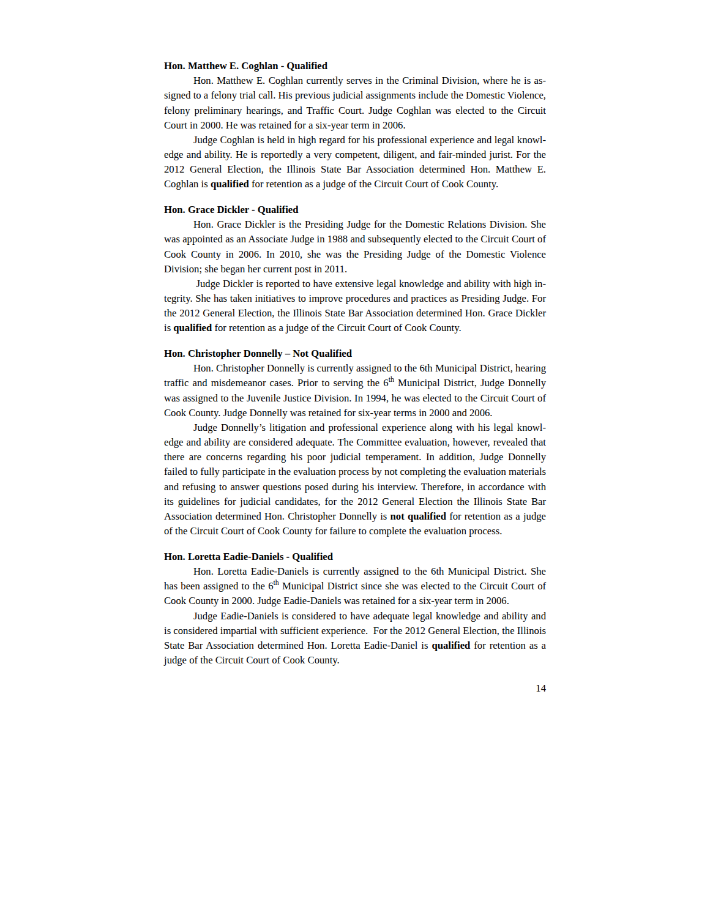Hon. Matthew E. Coghlan - Qualified
Hon. Matthew E. Coghlan currently serves in the Criminal Division, where he is assigned to a felony trial call. His previous judicial assignments include the Domestic Violence, felony preliminary hearings, and Traffic Court. Judge Coghlan was elected to the Circuit Court in 2000. He was retained for a six-year term in 2006.
Judge Coghlan is held in high regard for his professional experience and legal knowledge and ability. He is reportedly a very competent, diligent, and fair-minded jurist. For the 2012 General Election, the Illinois State Bar Association determined Hon. Matthew E. Coghlan is qualified for retention as a judge of the Circuit Court of Cook County.
Hon. Grace Dickler - Qualified
Hon. Grace Dickler is the Presiding Judge for the Domestic Relations Division. She was appointed as an Associate Judge in 1988 and subsequently elected to the Circuit Court of Cook County in 2006. In 2010, she was the Presiding Judge of the Domestic Violence Division; she began her current post in 2011.
Judge Dickler is reported to have extensive legal knowledge and ability with high integrity. She has taken initiatives to improve procedures and practices as Presiding Judge. For the 2012 General Election, the Illinois State Bar Association determined Hon. Grace Dickler is qualified for retention as a judge of the Circuit Court of Cook County.
Hon. Christopher Donnelly – Not Qualified
Hon. Christopher Donnelly is currently assigned to the 6th Municipal District, hearing traffic and misdemeanor cases. Prior to serving the 6th Municipal District, Judge Donnelly was assigned to the Juvenile Justice Division. In 1994, he was elected to the Circuit Court of Cook County. Judge Donnelly was retained for six-year terms in 2000 and 2006.
Judge Donnelly’s litigation and professional experience along with his legal knowledge and ability are considered adequate. The Committee evaluation, however, revealed that there are concerns regarding his poor judicial temperament. In addition, Judge Donnelly failed to fully participate in the evaluation process by not completing the evaluation materials and refusing to answer questions posed during his interview. Therefore, in accordance with its guidelines for judicial candidates, for the 2012 General Election the Illinois State Bar Association determined Hon. Christopher Donnelly is not qualified for retention as a judge of the Circuit Court of Cook County for failure to complete the evaluation process.
Hon. Loretta Eadie-Daniels - Qualified
Hon. Loretta Eadie-Daniels is currently assigned to the 6th Municipal District. She has been assigned to the 6th Municipal District since she was elected to the Circuit Court of Cook County in 2000. Judge Eadie-Daniels was retained for a six-year term in 2006.
Judge Eadie-Daniels is considered to have adequate legal knowledge and ability and is considered impartial with sufficient experience. For the 2012 General Election, the Illinois State Bar Association determined Hon. Loretta Eadie-Daniel is qualified for retention as a judge of the Circuit Court of Cook County.
14